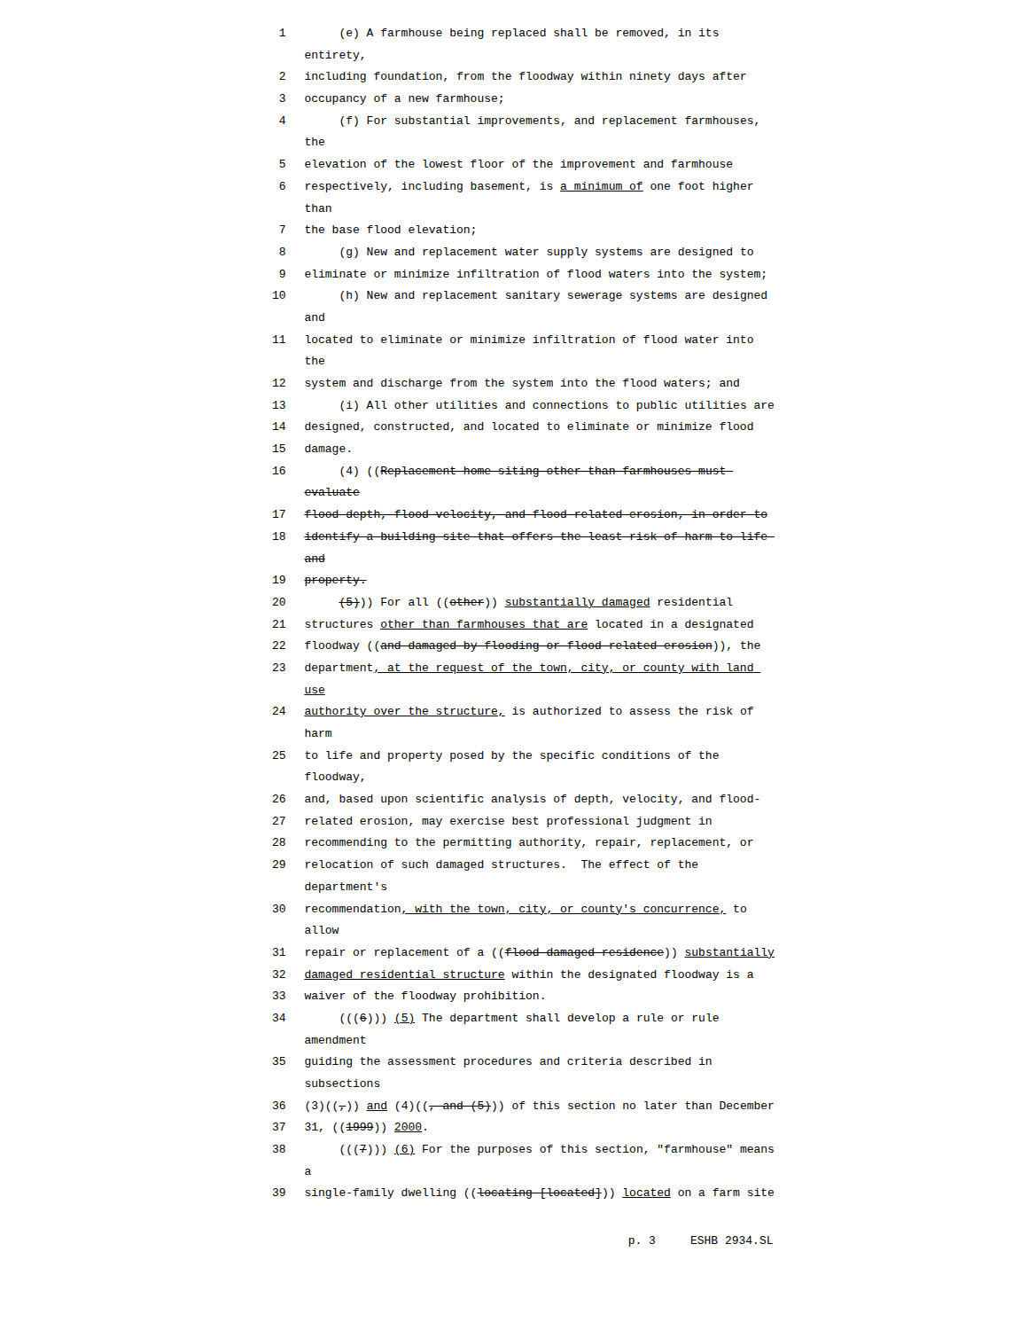1 (e) A farmhouse being replaced shall be removed, in its entirety,
2 including foundation, from the floodway within ninety days after
3 occupancy of a new farmhouse;
4 (f) For substantial improvements, and replacement farmhouses, the
5 elevation of the lowest floor of the improvement and farmhouse
6 respectively, including basement, is a minimum of one foot higher than
7 the base flood elevation;
8 (g) New and replacement water supply systems are designed to
9 eliminate or minimize infiltration of flood waters into the system;
10 (h) New and replacement sanitary sewerage systems are designed and
11 located to eliminate or minimize infiltration of flood water into the
12 system and discharge from the system into the flood waters; and
13 (i) All other utilities and connections to public utilities are
14 designed, constructed, and located to eliminate or minimize flood
15 damage.
16 (4) ((Replacement home siting other than farmhouses must evaluate
17 flood depth, flood velocity, and flood-related erosion, in order to
18 identify a building site that offers the least risk of harm to life and
19 property.
20 (5))) For all ((other)) substantially damaged residential
21 structures other than farmhouses that are located in a designated
22 floodway ((and damaged by flooding or flood-related erosion)), the
23 department, at the request of the town, city, or county with land use
24 authority over the structure, is authorized to assess the risk of harm
25 to life and property posed by the specific conditions of the floodway,
26 and, based upon scientific analysis of depth, velocity, and flood-
27 related erosion, may exercise best professional judgment in
28 recommending to the permitting authority, repair, replacement, or
29 relocation of such damaged structures. The effect of the department's
30 recommendation, with the town, city, or county's concurrence, to allow
31 repair or replacement of a ((flood-damaged residence)) substantially
32 damaged residential structure within the designated floodway is a
33 waiver of the floodway prohibition.
34 (((6))) (5) The department shall develop a rule or rule amendment
35 guiding the assessment procedures and criteria described in subsections
36(3)((,)) and (4)((, and (5))) of this section no later than December
3731, ((1999)) 2000.
38 (((7))) (6) For the purposes of this section, "farmhouse" means a
39 single-family dwelling ((locating [located])) located on a farm site
p. 3 ESHB 2934.SL